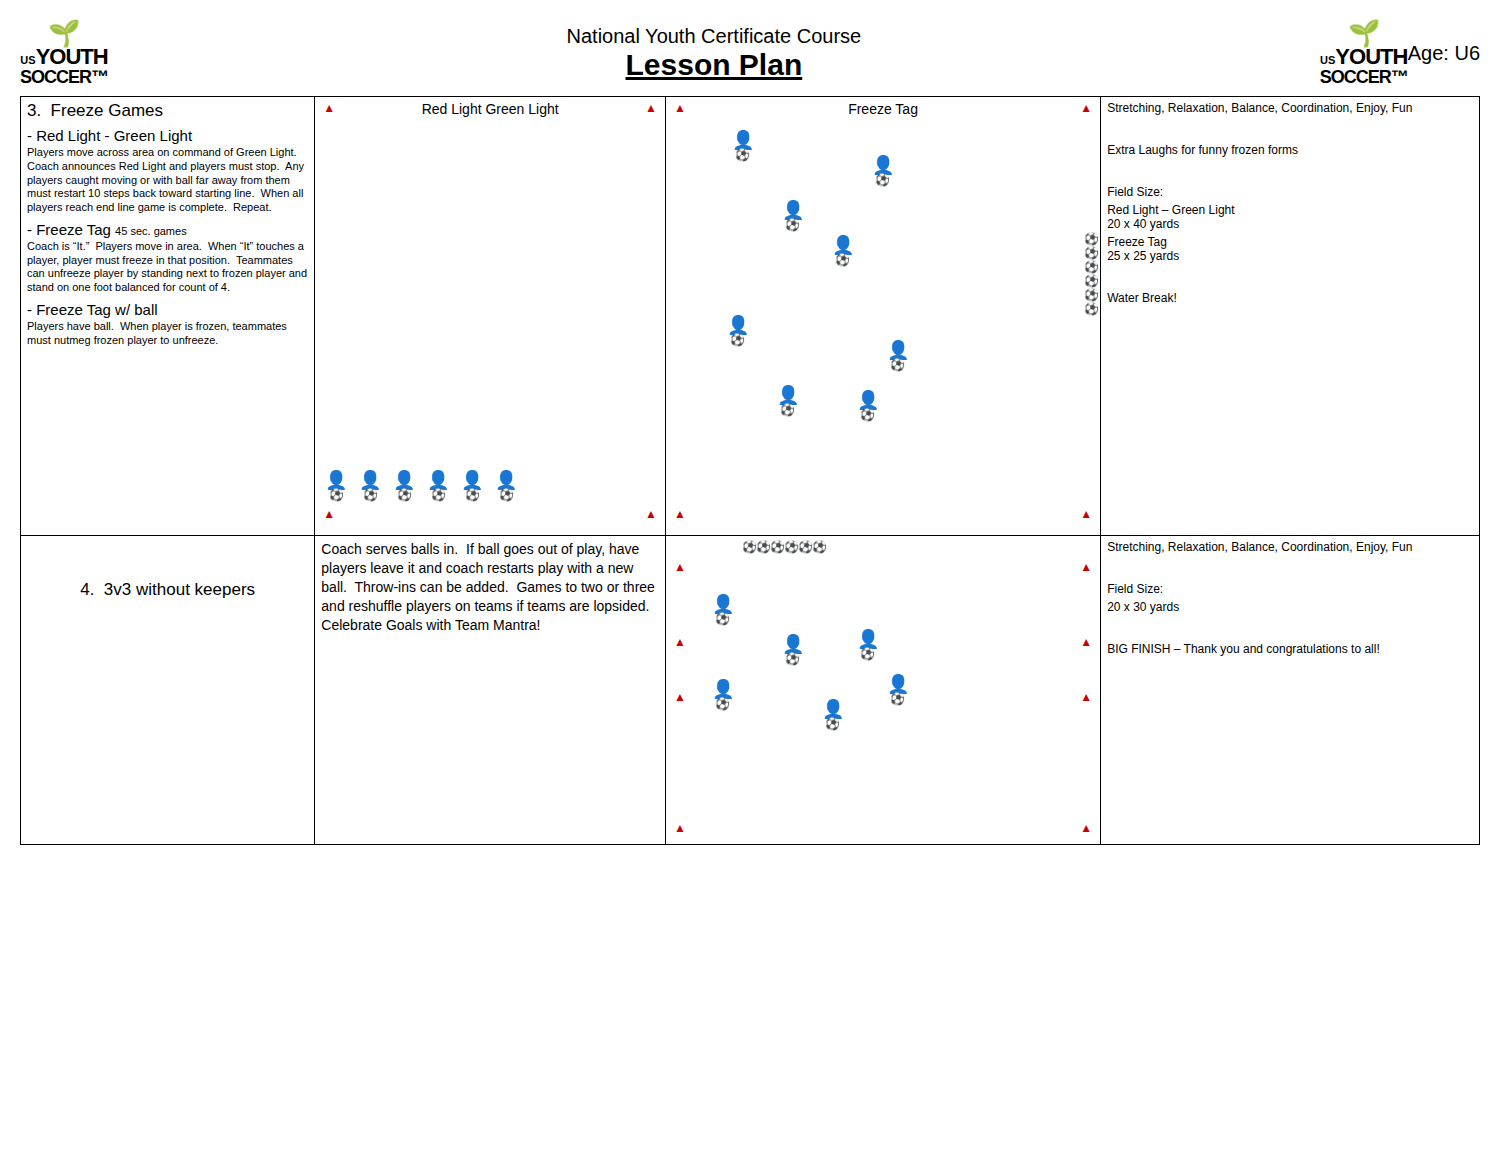🌱 US YOUTH SOCCER™
National Youth Certificate Course
Lesson Plan
🌱 US YOUTH SOCCER™
Age: U6
| 3. Freeze Games - Red Light - Green Light Players move across area on command of Green Light. Coach announces Red Light and players must stop. Any players caught moving or with ball far away from them must restart 10 steps back toward starting line. When all players reach end line game is complete. Repeat. - Freeze Tag 45 sec. games Coach is “It.” Players move in area. When “It” touches a player, player must freeze in that position. Teammates can unfreeze player by standing next to frozen player and stand on one foot balanced for count of 4. - Freeze Tag w/ ball Players have ball. When player is frozen, teammates must nutmeg frozen player to unfreeze. | ▲ Red Light Green Light ▲ 👤 ⚽ 👤 ⚽ 👤 ⚽ 👤 ⚽ 👤 ⚽ 👤 ⚽ ▲ ▲ | ▲ Freeze Tag ▲ 👤 ⚽ 👤 ⚽ 👤 ⚽ 👤 ⚽ 👤 ⚽ 👤 ⚽ 👤 ⚽ 👤 ⚽ ⚽⚽⚽⚽⚽⚽ ▲ ▲ | Stretching, Relaxation, Balance, Coordination, Enjoy, Fun Extra Laughs for funny frozen forms Field Size: Red Light – Green Light 20 x 40 yards Freeze Tag 25 x 25 yards Water Break! |
| 4. 3v3 without keepers | Coach serves balls in. If ball goes out of play, have players leave it and coach restarts play with a new ball. Throw-ins can be added. Games to two or three and reshuffle players on teams if teams are lopsided. Celebrate Goals with Team Mantra! | ⚽⚽⚽⚽⚽⚽ ▲ ▲ 👤 ⚽ 👤 ⚽ 👤 ⚽ 👤 ⚽ 👤 ⚽ 👤 ⚽ ▲ ▲ ▲ ▲ ▲ ▲ | Stretching, Relaxation, Balance, Coordination, Enjoy, Fun Field Size: 20 x 30 yards BIG FINISH – Thank you and congratulations to all! |